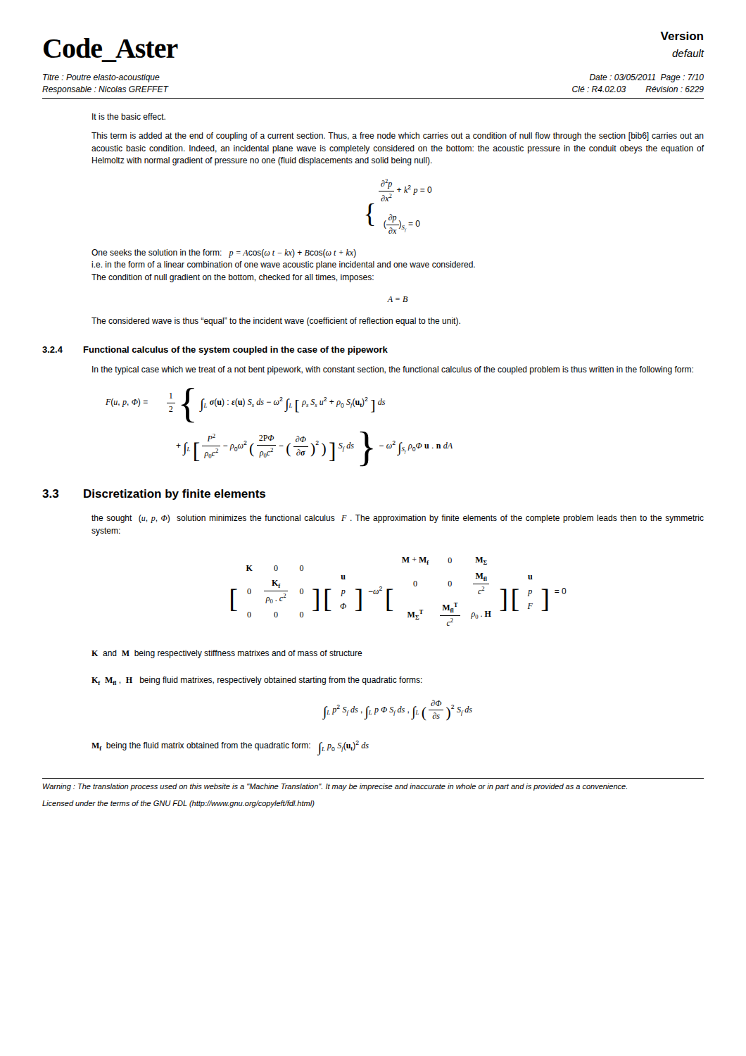Code_Aster
Version
default
Titre : Poutre elasto-acoustique
Date : 03/05/2011 Page : 7/10
Responsable : Nicolas GREFFET
Clé : R4.02.03 Révision : 6229
It is the basic effect.
This term is added at the end of coupling of a current section. Thus, a free node which carries out a condition of null flow through the section [bib6] carries out an acoustic basic condition. Indeed, an incidental plane wave is completely considered on the bottom: the acoustic pressure in the conduit obeys the equation of Helmoltz with normal gradient of pressure no one (fluid displacements and solid being null).
{
∂2p∂x2 + k2 p = 0
(∂p∂x)Sf = 0
One seeks the solution in the form: p = Acos(ω t − kx) + Bcos(ω t + kx)
i.e. in the form of a linear combination of one wave acoustic plane incidental and one wave considered.
The condition of null gradient on the bottom, checked for all times, imposes:
A = B
The considered wave is thus “equal” to the incident wave (coefficient of reflection equal to the unit).
3.2.4 Functional calculus of the system coupled in the case of the pipework
In the typical case which we treat of a not bent pipework, with constant section, the functional calculus of the coupled problem is thus written in the following form:
F(u, p, Φ) = 12 { ∫L σ(u) : ε(u) Ss ds − ω2 ∫L [ ρs Ss u2 + ρ0 Sf(ut)2 ] ds
+ ∫L [ P2 ρ0c2 − ρ0ω2 ( 2PΦ ρ0c2 − ( ∂Φ∂σ )2 ) ] Sf ds } − ω2 ∫Sf ρ0Φ u . n dA
3.3 Discretization by finite elements
the sought (u, p, Φ) solution minimizes the functional calculus F . The approximation by finite elements of the complete problem leads then to the symmetric system:
[
| K | 0 | 0 |
| 0 | K f ρ 0 . c 2 | 0 |
| 0 | 0 | 0 |
] [
| u |
| p |
| Φ |
] −ω2 [
| M + M f | 0 | M Σ |
| 0 | 0 | M fl c 2 |
| M Σ T | M fl T c 2 | ρ 0 . H |
] [
| u |
| p |
| F |
] = 0
K and M being respectively stiffness matrixes and of mass of structure
Kf Mfl , H being fluid matrixes, respectively obtained starting from the quadratic forms:
∫L p2 Sf ds , ∫L p Φ Sf ds , ∫L ( ∂Φ∂s )2 Sf ds
Mf being the fluid matrix obtained from the quadratic form: ∫L p0 Sf(ut)2 ds
Warning : The translation process used on this website is a "Machine Translation". It may be imprecise and inaccurate in whole or in part and is provided as a convenience.
Licensed under the terms of the GNU FDL (http://www.gnu.org/copyleft/fdl.html)